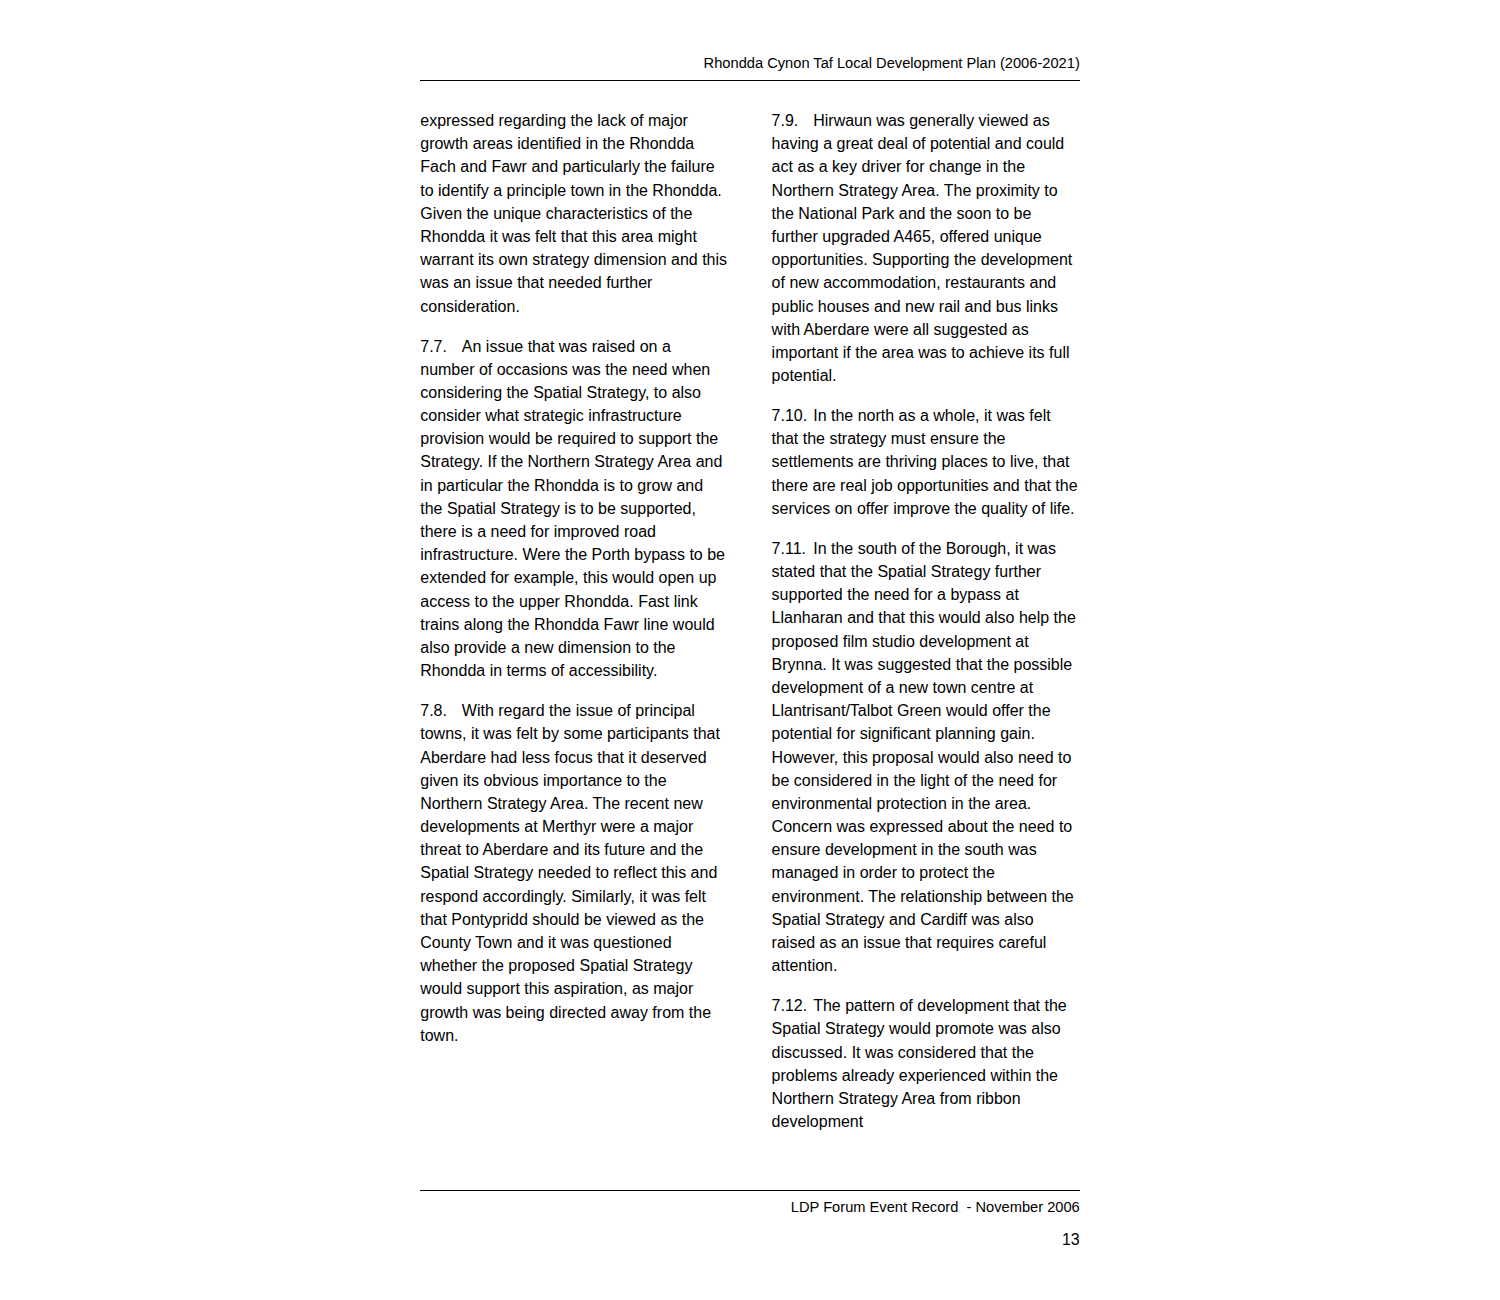Rhondda Cynon Taf Local Development Plan (2006-2021)
expressed regarding the lack of major growth areas identified in the Rhondda Fach and Fawr and particularly the failure to identify a principle town in the Rhondda. Given the unique characteristics of the Rhondda it was felt that this area might warrant its own strategy dimension and this was an issue that needed further consideration.
7.7. An issue that was raised on a number of occasions was the need when considering the Spatial Strategy, to also consider what strategic infrastructure provision would be required to support the Strategy. If the Northern Strategy Area and in particular the Rhondda is to grow and the Spatial Strategy is to be supported, there is a need for improved road infrastructure. Were the Porth bypass to be extended for example, this would open up access to the upper Rhondda. Fast link trains along the Rhondda Fawr line would also provide a new dimension to the Rhondda in terms of accessibility.
7.8. With regard the issue of principal towns, it was felt by some participants that Aberdare had less focus that it deserved given its obvious importance to the Northern Strategy Area. The recent new developments at Merthyr were a major threat to Aberdare and its future and the Spatial Strategy needed to reflect this and respond accordingly. Similarly, it was felt that Pontypridd should be viewed as the County Town and it was questioned whether the proposed Spatial Strategy would support this aspiration, as major growth was being directed away from the town.
7.9. Hirwaun was generally viewed as having a great deal of potential and could act as a key driver for change in the Northern Strategy Area. The proximity to the National Park and the soon to be further upgraded A465, offered unique opportunities. Supporting the development of new accommodation, restaurants and public houses and new rail and bus links with Aberdare were all suggested as important if the area was to achieve its full potential.
7.10. In the north as a whole, it was felt that the strategy must ensure the settlements are thriving places to live, that there are real job opportunities and that the services on offer improve the quality of life.
7.11. In the south of the Borough, it was stated that the Spatial Strategy further supported the need for a bypass at Llanharan and that this would also help the proposed film studio development at Brynna. It was suggested that the possible development of a new town centre at Llantrisant/Talbot Green would offer the potential for significant planning gain. However, this proposal would also need to be considered in the light of the need for environmental protection in the area. Concern was expressed about the need to ensure development in the south was managed in order to protect the environment. The relationship between the Spatial Strategy and Cardiff was also raised as an issue that requires careful attention.
7.12. The pattern of development that the Spatial Strategy would promote was also discussed. It was considered that the problems already experienced within the Northern Strategy Area from ribbon development
LDP Forum Event Record - November 2006
13